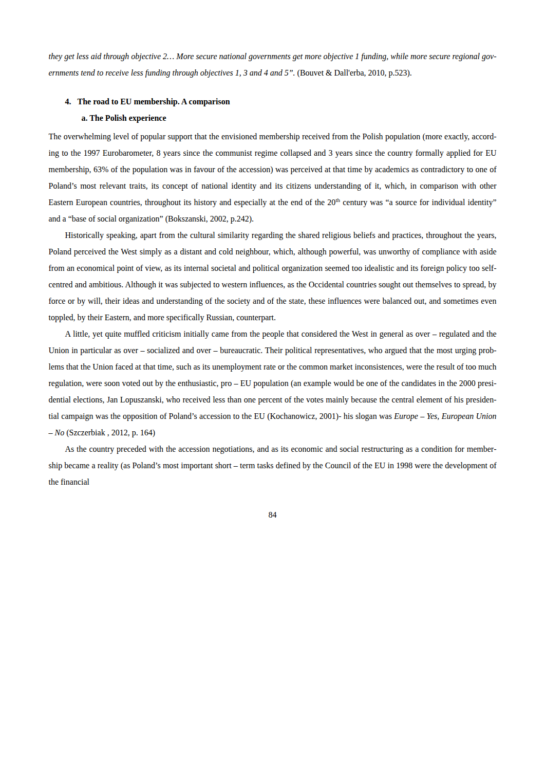they get less aid through objective 2… More secure national governments get more objective 1 funding, while more secure regional governments tend to receive less funding through objectives 1, 3 and 4 and 5”. (Bouvet & Dall'erba, 2010, p.523).
4. The road to EU membership. A comparison
a. The Polish experience
The overwhelming level of popular support that the envisioned membership received from the Polish population (more exactly, according to the 1997 Eurobarometer, 8 years since the communist regime collapsed and 3 years since the country formally applied for EU membership, 63% of the population was in favour of the accession) was perceived at that time by academics as contradictory to one of Poland’s most relevant traits, its concept of national identity and its citizens understanding of it, which, in comparison with other Eastern European countries, throughout its history and especially at the end of the 20th century was “a source for individual identity” and a “base of social organization” (Bokszanski, 2002, p.242).
Historically speaking, apart from the cultural similarity regarding the shared religious beliefs and practices, throughout the years, Poland perceived the West simply as a distant and cold neighbour, which, although powerful, was unworthy of compliance with aside from an economical point of view, as its internal societal and political organization seemed too idealistic and its foreign policy too self-centred and ambitious. Although it was subjected to western influences, as the Occidental countries sought out themselves to spread, by force or by will, their ideas and understanding of the society and of the state, these influences were balanced out, and sometimes even toppled, by their Eastern, and more specifically Russian, counterpart.
A little, yet quite muffled criticism initially came from the people that considered the West in general as over – regulated and the Union in particular as over – socialized and over – bureaucratic. Their political representatives, who argued that the most urging problems that the Union faced at that time, such as its unemployment rate or the common market inconsistences, were the result of too much regulation, were soon voted out by the enthusiastic, pro – EU population (an example would be one of the candidates in the 2000 presidential elections, Jan Lopuszanski, who received less than one percent of the votes mainly because the central element of his presidential campaign was the opposition of Poland’s accession to the EU (Kochanowicz, 2001)- his slogan was Europe – Yes, European Union – No (Szczerbiak , 2012, p. 164)
As the country preceded with the accession negotiations, and as its economic and social restructuring as a condition for membership became a reality (as Poland’s most important short – term tasks defined by the Council of the EU in 1998 were the development of the financial
84